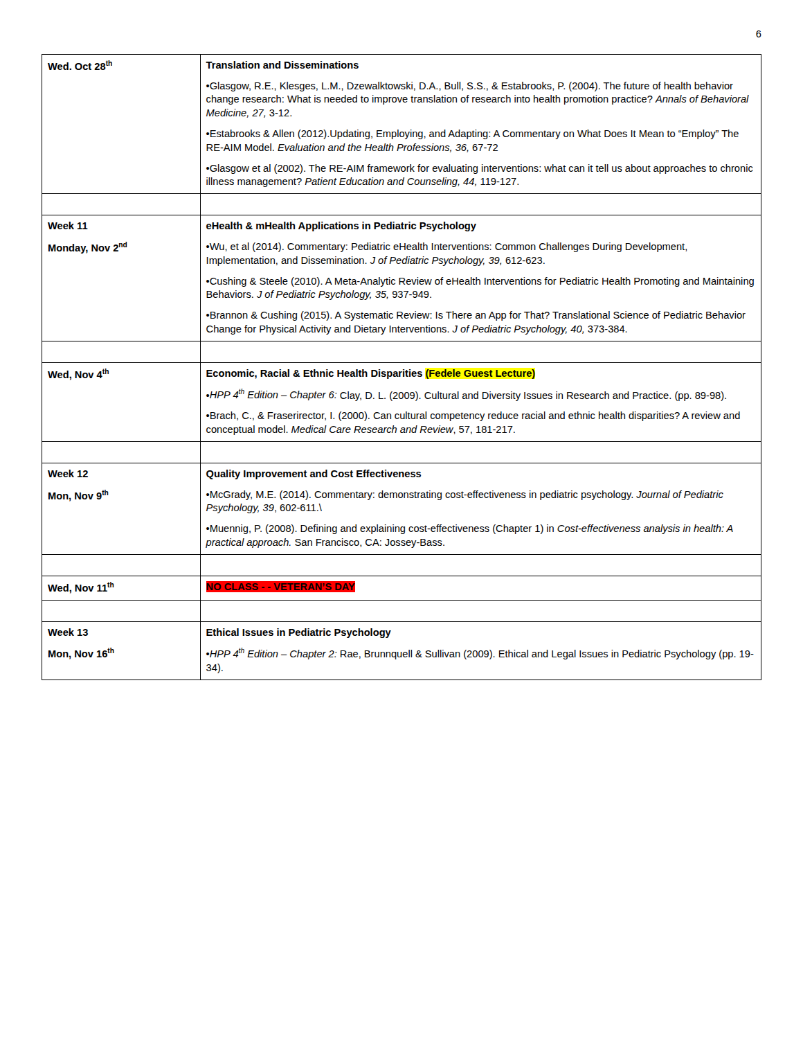6
| Wed. Oct 28 th | Translation and Disseminations •Glasgow, R.E., Klesges, L.M., Dzewalktowski, D.A., Bull, S.S., & Estabrooks, P. (2004). The future of health behavior change research: What is needed to improve translation of research into health promotion practice? Annals of Behavioral Medicine, 27, 3-12. •Estabrooks & Allen (2012).Updating, Employing, and Adapting: A Commentary on What Does It Mean to “Employ” The RE-AIM Model. Evaluation and the Health Professions, 36, 67-72 •Glasgow et al (2002). The RE-AIM framework for evaluating interventions: what can it tell us about approaches to chronic illness management? Patient Education and Counseling, 44, 119-127. |
| Week 11 Monday, Nov 2 nd | eHealth & mHealth Applications in Pediatric Psychology •Wu, et al (2014). Commentary: Pediatric eHealth Interventions: Common Challenges During Development, Implementation, and Dissemination. J of Pediatric Psychology, 39, 612-623. •Cushing & Steele (2010). A Meta-Analytic Review of eHealth Interventions for Pediatric Health Promoting and Maintaining Behaviors. J of Pediatric Psychology, 35, 937-949. •Brannon & Cushing (2015). A Systematic Review: Is There an App for That? Translational Science of Pediatric Behavior Change for Physical Activity and Dietary Interventions. J of Pediatric Psychology, 40, 373-384. |
| Wed, Nov 4 th | Economic, Racial & Ethnic Health Disparities (Fedele Guest Lecture) • HPP 4 th Edition – Chapter 6: Clay, D. L. (2009). Cultural and Diversity Issues in Research and Practice. (pp. 89-98). •Brach, C., & Fraserirector, I. (2000). Can cultural competency reduce racial and ethnic health disparities? A review and conceptual model. Medical Care Research and Review , 57, 181-217. |
| Week 12 Mon, Nov 9 th | Quality Improvement and Cost Effectiveness •McGrady, M.E. (2014). Commentary: demonstrating cost-effectiveness in pediatric psychology. Journal of Pediatric Psychology, 39 , 602-611.\ •Muennig, P. (2008). Defining and explaining cost-effectiveness (Chapter 1) in Cost-effectiveness analysis in health: A practical approach. San Francisco, CA: Jossey-Bass. |
| Wed, Nov 11 th | NO CLASS - - VETERAN’S DAY |
| Week 13 Mon, Nov 16 th | Ethical Issues in Pediatric Psychology • HPP 4 th Edition – Chapter 2: Rae, Brunnquell & Sullivan (2009). Ethical and Legal Issues in Pediatric Psychology (pp. 19-34). |